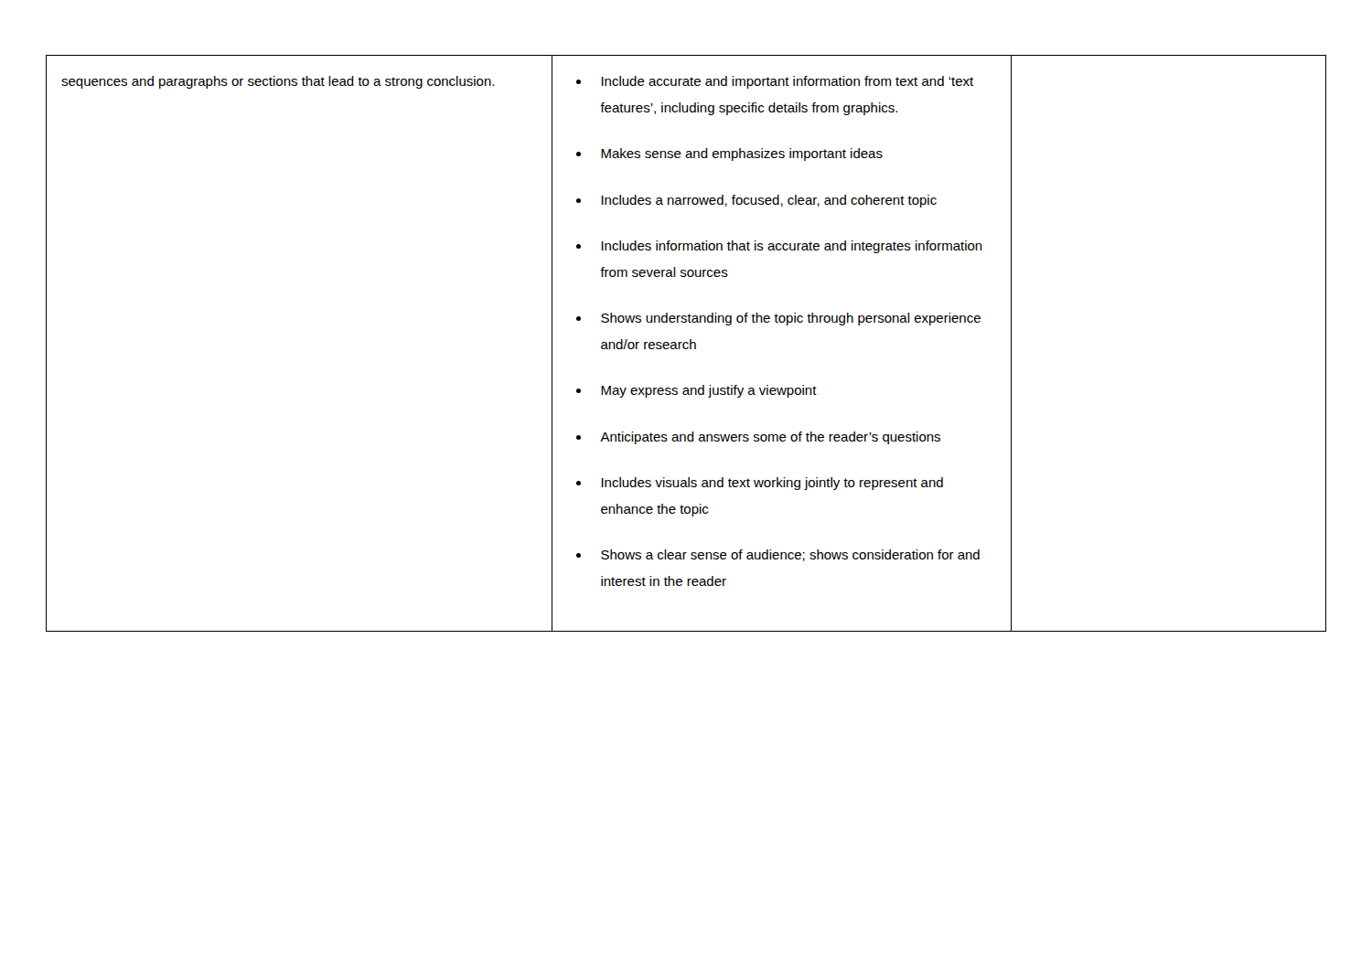| sequences and paragraphs or sections that lead to a strong conclusion. | Include accurate and important information from text and ‘text features’, including specific details from graphics. Makes sense and emphasizes important ideas Includes a narrowed, focused, clear, and coherent topic Includes information that is accurate and integrates information from several sources Shows understanding of the topic through personal experience and/or research May express and justify a viewpoint Anticipates and answers some of the reader’s questions Includes visuals and text working jointly to represent and enhance the topic Shows a clear sense of audience; shows consideration for and interest in the reader | |